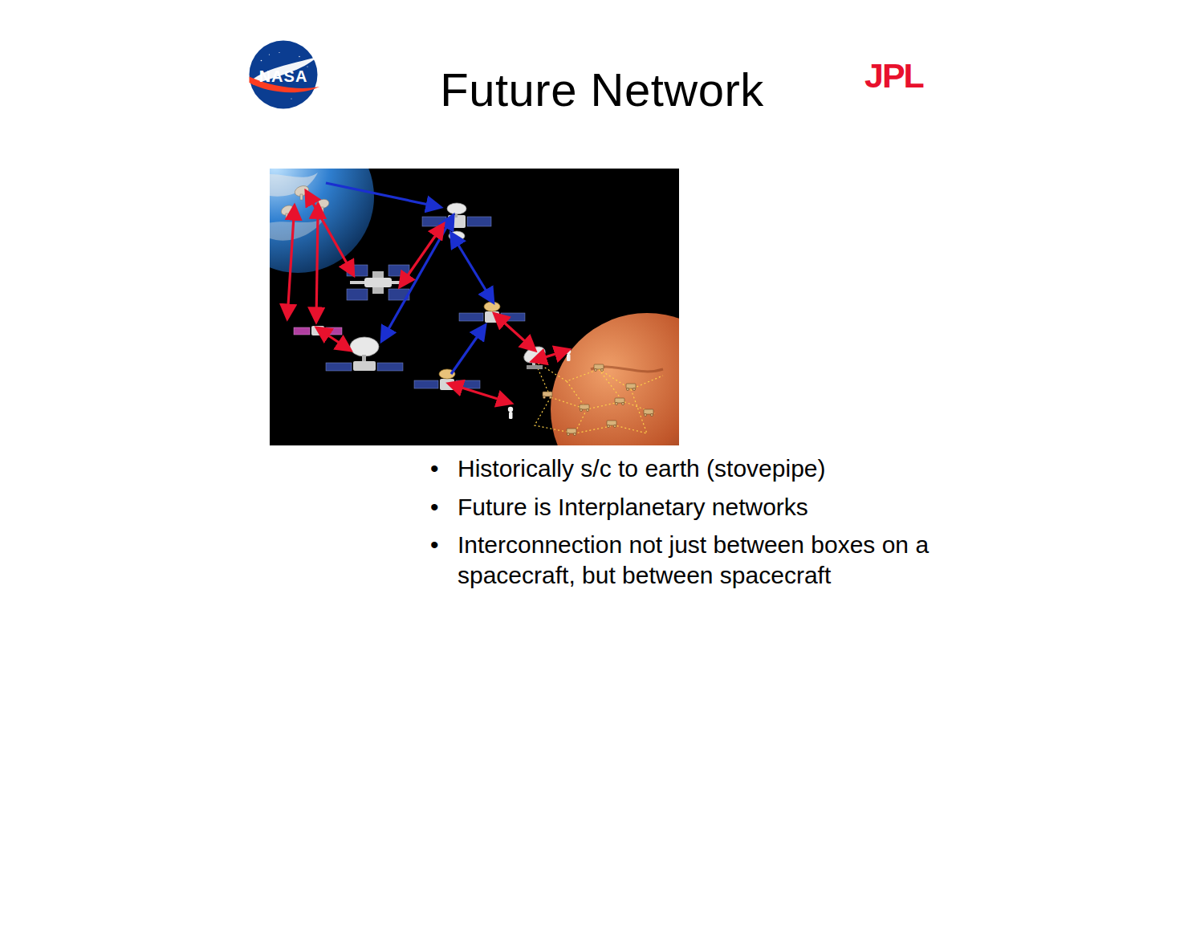NASA
JPL
Future Network
Historically s/c to earth (stovepipe)
Future is Interplanetary networks
Interconnection not just between boxes on a spacecraft, but between spacecraft